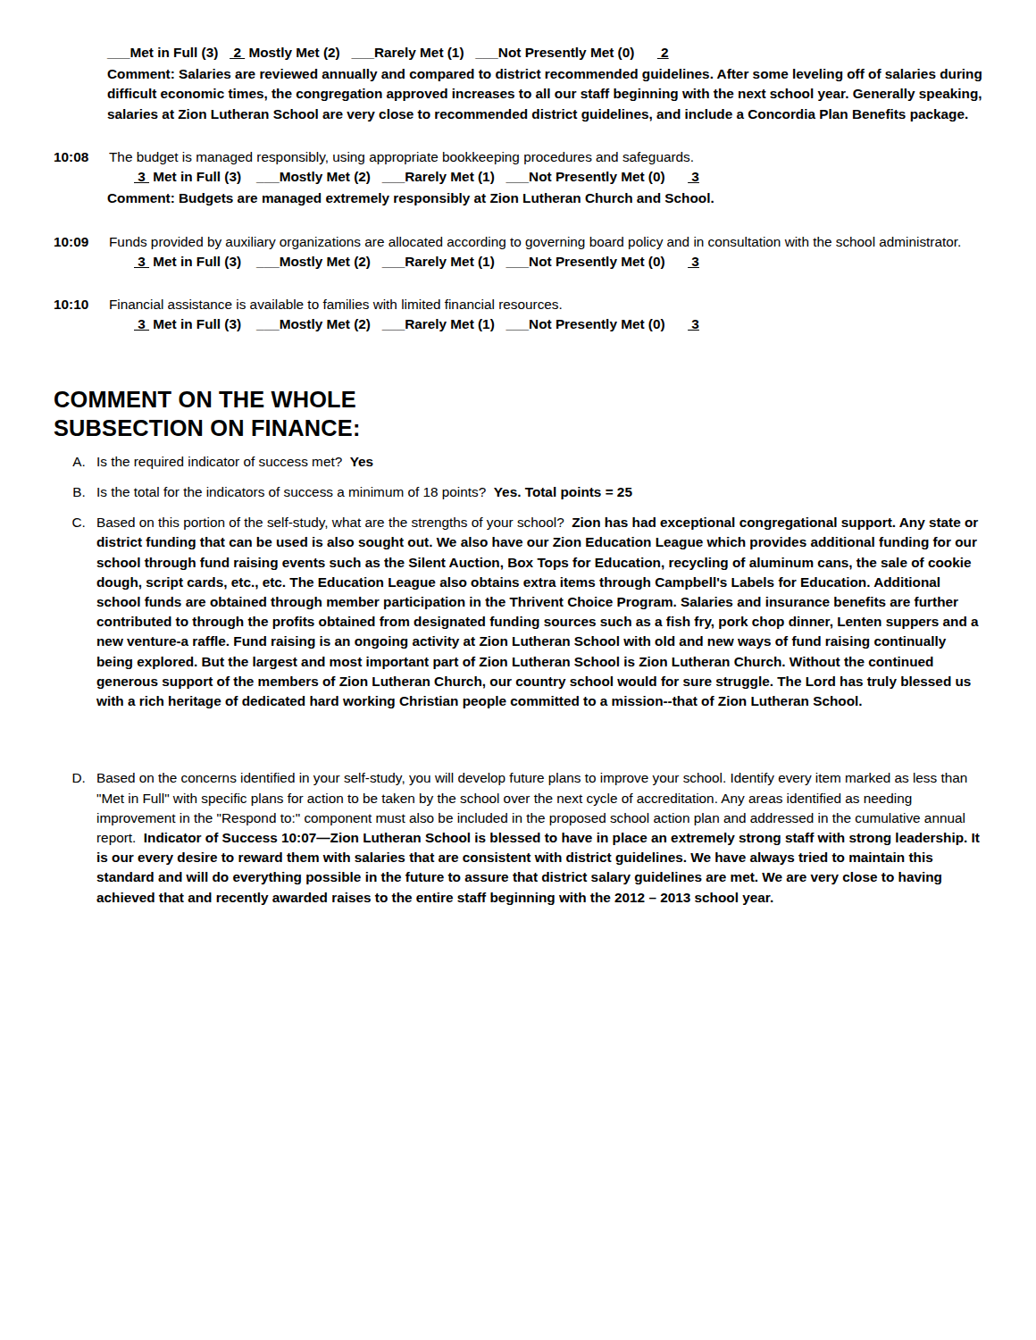___Met in Full (3) 2 Mostly Met (2) ___Rarely Met (1) ___Not Presently Met (0) 2
Comment: Salaries are reviewed annually and compared to district recommended guidelines. After some leveling off of salaries during difficult economic times, the congregation approved increases to all our staff beginning with the next school year. Generally speaking, salaries at Zion Lutheran School are very close to recommended district guidelines, and include a Concordia Plan Benefits package.
10:08
The budget is managed responsibly, using appropriate bookkeeping procedures and safeguards.
3 Met in Full (3) ___Mostly Met (2) ___Rarely Met (1) ___Not Presently Met (0) 3
Comment: Budgets are managed extremely responsibly at Zion Lutheran Church and School.
10:09
Funds provided by auxiliary organizations are allocated according to governing board policy and in consultation with the school administrator.
3 Met in Full (3) ___Mostly Met (2) ___Rarely Met (1) ___Not Presently Met (0) 3
10:10
Financial assistance is available to families with limited financial resources.
3 Met in Full (3) ___Mostly Met (2) ___Rarely Met (1) ___Not Presently Met (0) 3
COMMENT ON THE WHOLE
SUBSECTION ON FINANCE:
Is the required indicator of success met? Yes
Is the total for the indicators of success a minimum of 18 points? Yes. Total points = 25
Based on this portion of the self-study, what are the strengths of your school? Zion has had exceptional congregational support. Any state or district funding that can be used is also sought out. We also have our Zion Education League which provides additional funding for our school through fund raising events such as the Silent Auction, Box Tops for Education, recycling of aluminum cans, the sale of cookie dough, script cards, etc., etc. The Education League also obtains extra items through Campbell's Labels for Education. Additional school funds are obtained through member participation in the Thrivent Choice Program. Salaries and insurance benefits are further contributed to through the profits obtained from designated funding sources such as a fish fry, pork chop dinner, Lenten suppers and a new venture-a raffle. Fund raising is an ongoing activity at Zion Lutheran School with old and new ways of fund raising continually being explored. But the largest and most important part of Zion Lutheran School is Zion Lutheran Church. Without the continued generous support of the members of Zion Lutheran Church, our country school would for sure struggle. The Lord has truly blessed us with a rich heritage of dedicated hard working Christian people committed to a mission--that of Zion Lutheran School.
Based on the concerns identified in your self-study, you will develop future plans to improve your school. Identify every item marked as less than "Met in Full" with specific plans for action to be taken by the school over the next cycle of accreditation. Any areas identified as needing improvement in the "Respond to:" component must also be included in the proposed school action plan and addressed in the cumulative annual report. Indicator of Success 10:07—Zion Lutheran School is blessed to have in place an extremely strong staff with strong leadership. It is our every desire to reward them with salaries that are consistent with district guidelines. We have always tried to maintain this standard and will do everything possible in the future to assure that district salary guidelines are met. We are very close to having achieved that and recently awarded raises to the entire staff beginning with the 2012 – 2013 school year.